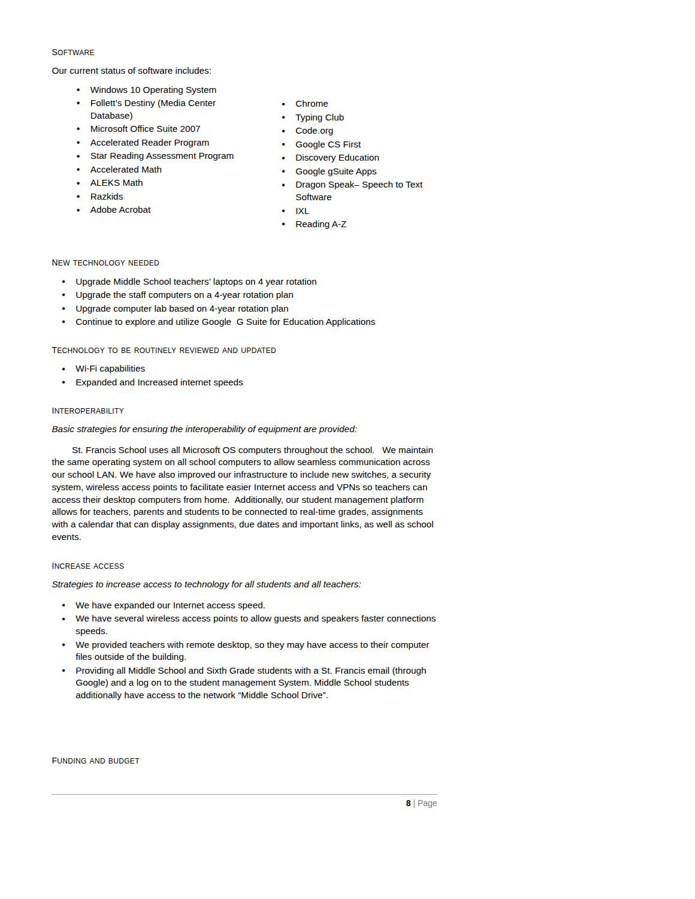Software
Our current status of software includes:
Windows 10 Operating System
Follett’s Destiny (Media Center Database)
Microsoft Office Suite 2007
Accelerated Reader Program
Star Reading Assessment Program
Accelerated Math
ALEKS Math
Razkids
Adobe Acrobat
Chrome
Typing Club
Code.org
Google CS First
Discovery Education
Google gSuite Apps
Dragon Speak– Speech to Text Software
IXL
Reading A-Z
New Technology Needed
Upgrade Middle School teachers’ laptops on 4 year rotation
Upgrade the staff computers on a 4-year rotation plan
Upgrade computer lab based on 4-year rotation plan
Continue to explore and utilize Google G Suite for Education Applications
Technology to be routinely reviewed and updated
Wi-Fi capabilities
Expanded and Increased internet speeds
Interoperability
Basic strategies for ensuring the interoperability of equipment are provided:
St. Francis School uses all Microsoft OS computers throughout the school. We maintain the same operating system on all school computers to allow seamless communication across our school LAN. We have also improved our infrastructure to include new switches, a security system, wireless access points to facilitate easier Internet access and VPNs so teachers can access their desktop computers from home. Additionally, our student management platform allows for teachers, parents and students to be connected to real-time grades, assignments with a calendar that can display assignments, due dates and important links, as well as school events.
Increase Access
Strategies to increase access to technology for all students and all teachers:
We have expanded our Internet access speed.
We have several wireless access points to allow guests and speakers faster connections speeds.
We provided teachers with remote desktop, so they may have access to their computer files outside of the building.
Providing all Middle School and Sixth Grade students with a St. Francis email (through Google) and a log on to the student management System. Middle School students additionally have access to the network “Middle School Drive”.
Funding and Budget
8 | Page